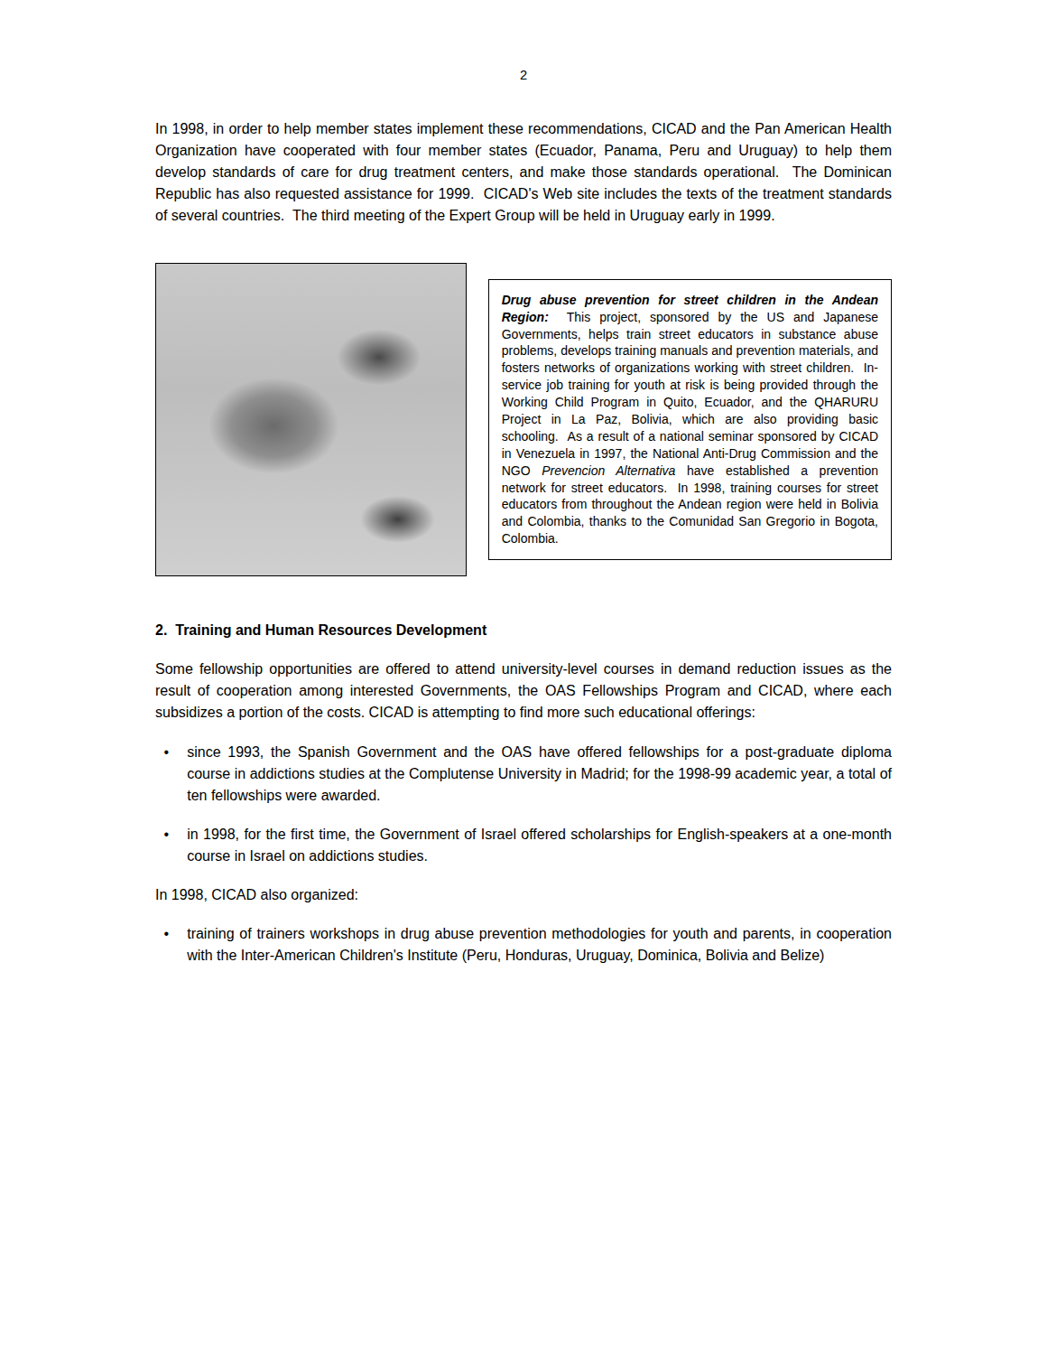2
In 1998, in order to help member states implement these recommendations, CICAD and the Pan American Health Organization have cooperated with four member states (Ecuador, Panama, Peru and Uruguay) to help them develop standards of care for drug treatment centers, and make those standards operational. The Dominican Republic has also requested assistance for 1999. CICAD's Web site includes the texts of the treatment standards of several countries. The third meeting of the Expert Group will be held in Uruguay early in 1999.
Drug abuse prevention for street children in the Andean Region: This project, sponsored by the US and Japanese Governments, helps train street educators in substance abuse problems, develops training manuals and prevention materials, and fosters networks of organizations working with street children. In-service job training for youth at risk is being provided through the Working Child Program in Quito, Ecuador, and the QHARURU Project in La Paz, Bolivia, which are also providing basic schooling. As a result of a national seminar sponsored by CICAD in Venezuela in 1997, the National Anti-Drug Commission and the NGO Prevencion Alternativa have established a prevention network for street educators. In 1998, training courses for street educators from throughout the Andean region were held in Bolivia and Colombia, thanks to the Comunidad San Gregorio in Bogota, Colombia.
2. Training and Human Resources Development
Some fellowship opportunities are offered to attend university-level courses in demand reduction issues as the result of cooperation among interested Governments, the OAS Fellowships Program and CICAD, where each subsidizes a portion of the costs. CICAD is attempting to find more such educational offerings:
since 1993, the Spanish Government and the OAS have offered fellowships for a post-graduate diploma course in addictions studies at the Complutense University in Madrid; for the 1998-99 academic year, a total of ten fellowships were awarded.
in 1998, for the first time, the Government of Israel offered scholarships for English-speakers at a one-month course in Israel on addictions studies.
In 1998, CICAD also organized:
training of trainers workshops in drug abuse prevention methodologies for youth and parents, in cooperation with the Inter-American Children's Institute (Peru, Honduras, Uruguay, Dominica, Bolivia and Belize)